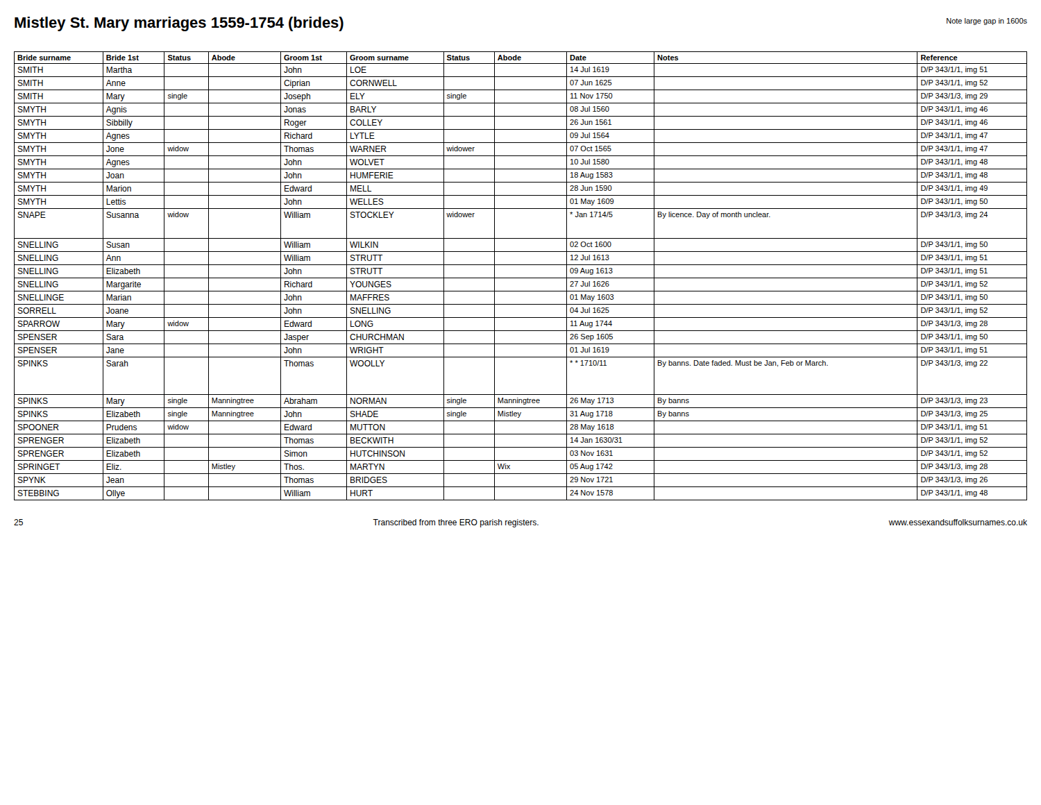Mistley St. Mary marriages 1559-1754 (brides)
Note large gap in 1600s
| Bride surname | Bride 1st | Status | Abode | Groom 1st | Groom surname | Status | Abode | Date | Notes | Reference |
| --- | --- | --- | --- | --- | --- | --- | --- | --- | --- | --- |
| SMITH | Martha | | | John | LOE | | | 14 Jul 1619 | | D/P 343/1/1, img 51 |
| SMITH | Anne | | | Ciprian | CORNWELL | | | 07 Jun 1625 | | D/P 343/1/1, img 52 |
| SMITH | Mary | single | | Joseph | ELY | single | | 11 Nov 1750 | | D/P 343/1/3, img 29 |
| SMYTH | Agnis | | | Jonas | BARLY | | | 08 Jul 1560 | | D/P 343/1/1, img 46 |
| SMYTH | Sibbilly | | | Roger | COLLEY | | | 26 Jun 1561 | | D/P 343/1/1, img 46 |
| SMYTH | Agnes | | | Richard | LYTLE | | | 09 Jul 1564 | | D/P 343/1/1, img 47 |
| SMYTH | Jone | widow | | Thomas | WARNER | widower | | 07 Oct 1565 | | D/P 343/1/1, img 47 |
| SMYTH | Agnes | | | John | WOLVET | | | 10 Jul 1580 | | D/P 343/1/1, img 48 |
| SMYTH | Joan | | | John | HUMFERIE | | | 18 Aug 1583 | | D/P 343/1/1, img 48 |
| SMYTH | Marion | | | Edward | MELL | | | 28 Jun 1590 | | D/P 343/1/1, img 49 |
| SMYTH | Lettis | | | John | WELLES | | | 01 May 1609 | | D/P 343/1/1, img 50 |
| SNAPE | Susanna | widow | | William | STOCKLEY | widower | | * Jan 1714/5 | By licence. Day of month unclear. | D/P 343/1/3, img 24 |
| SNELLING | Susan | | | William | WILKIN | | | 02 Oct 1600 | | D/P 343/1/1, img 50 |
| SNELLING | Ann | | | William | STRUTT | | | 12 Jul 1613 | | D/P 343/1/1, img 51 |
| SNELLING | Elizabeth | | | John | STRUTT | | | 09 Aug 1613 | | D/P 343/1/1, img 51 |
| SNELLING | Margarite | | | Richard | YOUNGES | | | 27 Jul 1626 | | D/P 343/1/1, img 52 |
| SNELLINGE | Marian | | | John | MAFFRES | | | 01 May 1603 | | D/P 343/1/1, img 50 |
| SORRELL | Joane | | | John | SNELLING | | | 04 Jul 1625 | | D/P 343/1/1, img 52 |
| SPARROW | Mary | widow | | Edward | LONG | | | 11 Aug 1744 | | D/P 343/1/3, img 28 |
| SPENSER | Sara | | | Jasper | CHURCHMAN | | | 26 Sep 1605 | | D/P 343/1/1, img 50 |
| SPENSER | Jane | | | John | WRIGHT | | | 01 Jul 1619 | | D/P 343/1/1, img 51 |
| SPINKS | Sarah | | | Thomas | WOOLLY | | | * * 1710/11 | By banns. Date faded. Must be Jan, Feb or March. | D/P 343/1/3, img 22 |
| SPINKS | Mary | single | Manningtree | Abraham | NORMAN | single | Manningtree | 26 May 1713 | By banns | D/P 343/1/3, img 23 |
| SPINKS | Elizabeth | single | Manningtree | John | SHADE | single | Mistley | 31 Aug 1718 | By banns | D/P 343/1/3, img 25 |
| SPOONER | Prudens | widow | | Edward | MUTTON | | | 28 May 1618 | | D/P 343/1/1, img 51 |
| SPRENGER | Elizabeth | | | Thomas | BECKWITH | | | 14 Jan 1630/31 | | D/P 343/1/1, img 52 |
| SPRENGER | Elizabeth | | | Simon | HUTCHINSON | | | 03 Nov 1631 | | D/P 343/1/1, img 52 |
| SPRINGET | Eliz. | | Mistley | Thos. | MARTYN | | Wix | 05 Aug 1742 | | D/P 343/1/3, img 28 |
| SPYNK | Jean | | | Thomas | BRIDGES | | | 29 Nov 1721 | | D/P 343/1/3, img 26 |
| STEBBING | Ollye | | | William | HURT | | | 24 Nov 1578 | | D/P 343/1/1, img 48 |
25
Transcribed from three ERO parish registers.
www.essexandsuffolksurnames.co.uk